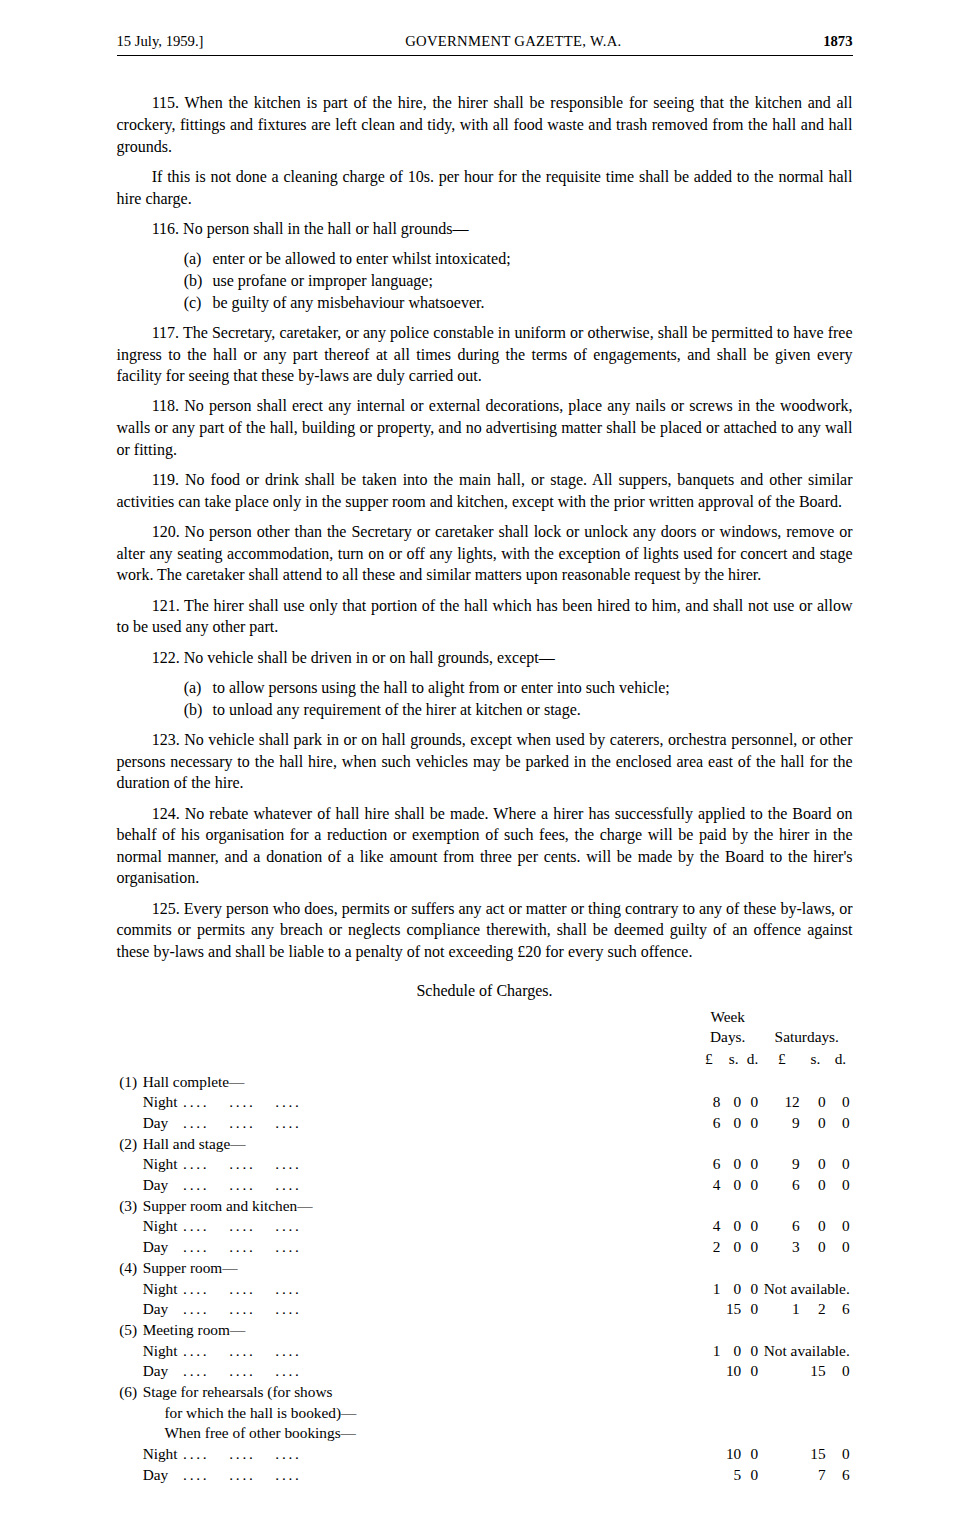15 July, 1959.] GOVERNMENT GAZETTE, W.A. 1873
115. When the kitchen is part of the hire, the hirer shall be responsible for seeing that the kitchen and all crockery, fittings and fixtures are left clean and tidy, with all food waste and trash removed from the hall and hall grounds.
If this is not done a cleaning charge of 10s. per hour for the requisite time shall be added to the normal hall hire charge.
116. No person shall in the hall or hall grounds—
(a) enter or be allowed to enter whilst intoxicated;
(b) use profane or improper language;
(c) be guilty of any misbehaviour whatsoever.
117. The Secretary, caretaker, or any police constable in uniform or otherwise, shall be permitted to have free ingress to the hall or any part thereof at all times during the terms of engagements, and shall be given every facility for seeing that these by-laws are duly carried out.
118. No person shall erect any internal or external decorations, place any nails or screws in the woodwork, walls or any part of the hall, building or property, and no advertising matter shall be placed or attached to any wall or fitting.
119. No food or drink shall be taken into the main hall, or stage. All suppers, banquets and other similar activities can take place only in the supper room and kitchen, except with the prior written approval of the Board.
120. No person other than the Secretary or caretaker shall lock or unlock any doors or windows, remove or alter any seating accommodation, turn on or off any lights, with the exception of lights used for concert and stage work. The caretaker shall attend to all these and similar matters upon reasonable request by the hirer.
121. The hirer shall use only that portion of the hall which has been hired to him, and shall not use or allow to be used any other part.
122. No vehicle shall be driven in or on hall grounds, except—
(a) to allow persons using the hall to alight from or enter into such vehicle;
(b) to unload any requirement of the hirer at kitchen or stage.
123. No vehicle shall park in or on hall grounds, except when used by caterers, orchestra personnel, or other persons necessary to the hall hire, when such vehicles may be parked in the enclosed area east of the hall for the duration of the hire.
124. No rebate whatever of hall hire shall be made. Where a hirer has successfully applied to the Board on behalf of his organisation for a reduction or exemption of such fees, the charge will be paid by the hirer in the normal manner, and a donation of a like amount from three per cents. will be made by the Board to the hirer's organisation.
125. Every person who does, permits or suffers any act or matter or thing contrary to any of these by-laws, or commits or permits any breach or neglects compliance therewith, shall be deemed guilty of an offence against these by-laws and shall be liable to a penalty of not exceeding £20 for every such offence.
Schedule of Charges.
| Item | Week Days. | Saturdays. |
| --- | --- | --- |
| | £ | s. | d. | £ | s. | d. |
| (1) | Hall complete— | |
| | Night | .... .... .... | 8 | 0 | 0 | 12 | 0 | 0 |
| | Day | .... .... .... | 6 | 0 | 0 | 9 | 0 | 0 |
| (2) | Hall and stage— | |
| | Night | .... .... .... | 6 | 0 | 0 | 9 | 0 | 0 |
| | Day | .... .... .... | 4 | 0 | 0 | 6 | 0 | 0 |
| (3) | Supper room and kitchen— | |
| | Night | .... .... .... | 4 | 0 | 0 | 6 | 0 | 0 |
| | Day | .... .... .... | 2 | 0 | 0 | 3 | 0 | 0 |
| (4) | Supper room— | |
| | Night | .... .... .... | 1 | 0 | 0 | Not available. |
| | Day | .... .... .... | | 15 | 0 | 1 | 2 | 6 |
| (5) | Meeting room— | |
| | Night | .... .... .... | 1 | 0 | 0 | Not available. |
| | Day | .... .... .... | | 10 | 0 | | 15 | 0 |
| (6) | Stage for rehearsals (for shows | |
| | for which the hall is booked)— | |
| | When free of other bookings— | |
| | Night | .... .... .... | | 10 | 0 | | 15 | 0 |
| | Day | .... .... .... | | 5 | 0 | | 7 | 6 |